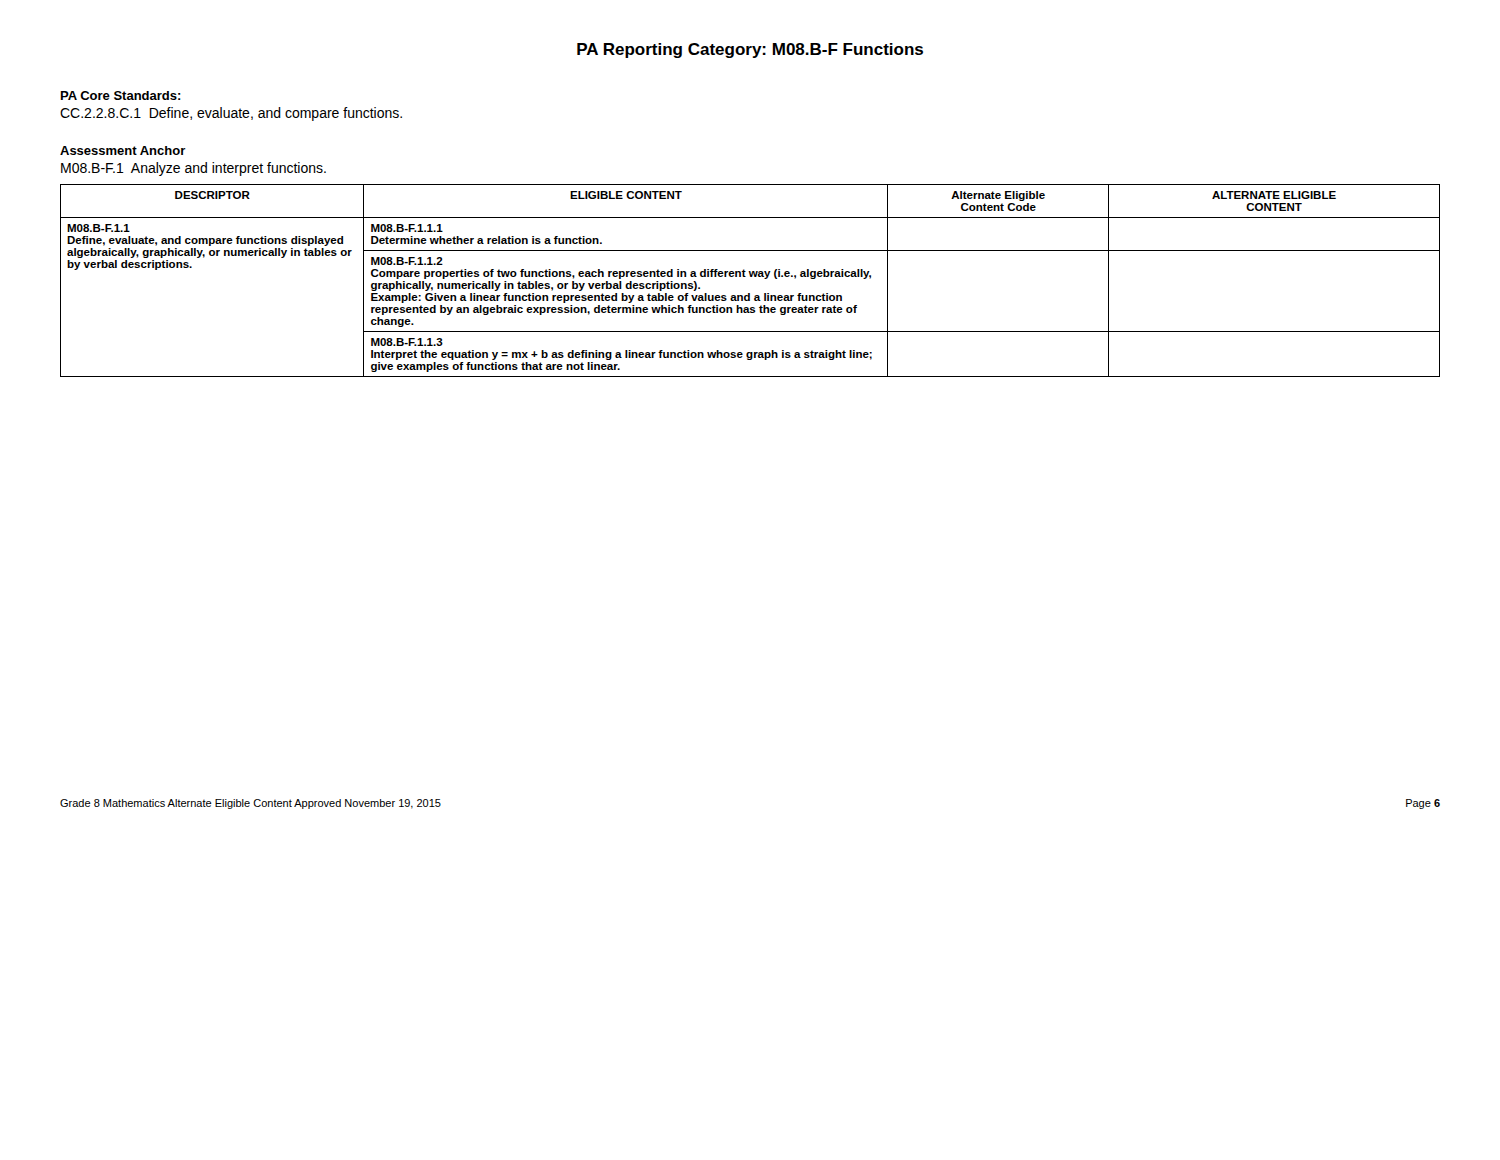PA Reporting Category: M08.B-F Functions
PA Core Standards:
CC.2.2.8.C.1 Define, evaluate, and compare functions.
Assessment Anchor
M08.B-F.1 Analyze and interpret functions.
| DESCRIPTOR | ELIGIBLE CONTENT | Alternate Eligible Content Code | ALTERNATE ELIGIBLE CONTENT |
| --- | --- | --- | --- |
| M08.B-F.1.1 Define, evaluate, and compare functions displayed algebraically, graphically, or numerically in tables or by verbal descriptions. | M08.B-F.1.1.1 Determine whether a relation is a function. | | |
| M08.B-F.1.1.2 Compare properties of two functions, each represented in a different way (i.e., algebraically, graphically, numerically in tables, or by verbal descriptions). Example: Given a linear function represented by a table of values and a linear function represented by an algebraic expression, determine which function has the greater rate of change. | | |
| M08.B-F.1.1.3 Interpret the equation y = mx + b as defining a linear function whose graph is a straight line; give examples of functions that are not linear. | | |
Grade 8 Mathematics Alternate Eligible Content Approved November 19, 2015 Page 6